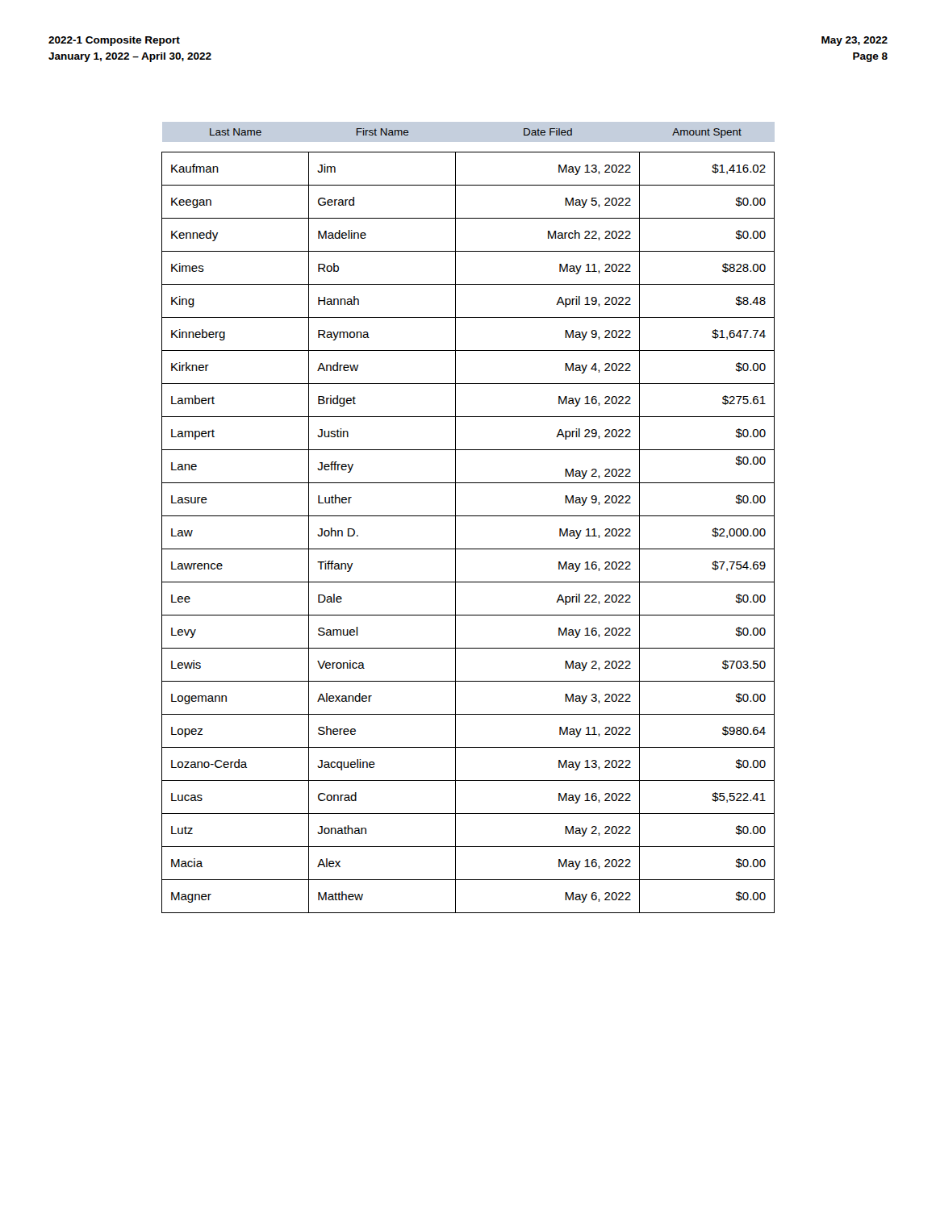2022-1 Composite Report
January 1, 2022 – April 30, 2022
May 23, 2022
Page 8
| Last Name | First Name | Date Filed | Amount Spent |
| --- | --- | --- | --- |
| Kaufman | Jim | May 13, 2022 | $1,416.02 |
| Keegan | Gerard | May 5, 2022 | $0.00 |
| Kennedy | Madeline | March 22, 2022 | $0.00 |
| Kimes | Rob | May 11, 2022 | $828.00 |
| King | Hannah | April 19, 2022 | $8.48 |
| Kinneberg | Raymona | May 9, 2022 | $1,647.74 |
| Kirkner | Andrew | May 4, 2022 | $0.00 |
| Lambert | Bridget | May 16, 2022 | $275.61 |
| Lampert | Justin | April 29, 2022 | $0.00 |
| Lane | Jeffrey | May 2, 2022 | $0.00 |
| Lasure | Luther | May 9, 2022 | $0.00 |
| Law | John D. | May 11, 2022 | $2,000.00 |
| Lawrence | Tiffany | May 16, 2022 | $7,754.69 |
| Lee | Dale | April 22, 2022 | $0.00 |
| Levy | Samuel | May 16, 2022 | $0.00 |
| Lewis | Veronica | May 2, 2022 | $703.50 |
| Logemann | Alexander | May 3, 2022 | $0.00 |
| Lopez | Sheree | May 11, 2022 | $980.64 |
| Lozano-Cerda | Jacqueline | May 13, 2022 | $0.00 |
| Lucas | Conrad | May 16, 2022 | $5,522.41 |
| Lutz | Jonathan | May 2, 2022 | $0.00 |
| Macia | Alex | May 16, 2022 | $0.00 |
| Magner | Matthew | May 6, 2022 | $0.00 |